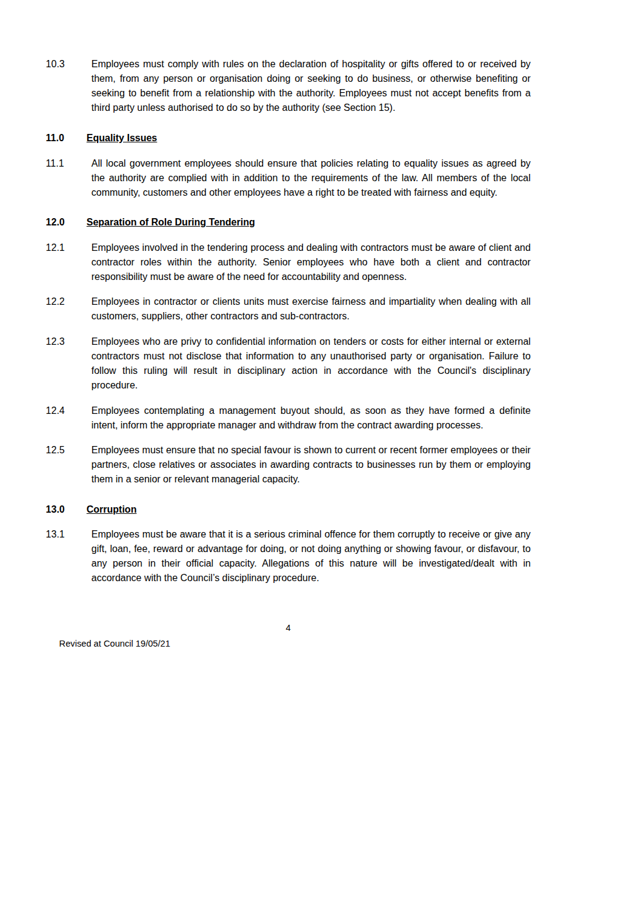10.3
Employees must comply with rules on the declaration of hospitality or gifts offered to or received by them, from any person or organisation doing or seeking to do business, or otherwise benefiting or seeking to benefit from a relationship with the authority. Employees must not accept benefits from a third party unless authorised to do so by the authority (see Section 15).
11.0 Equality Issues
11.1
All local government employees should ensure that policies relating to equality issues as agreed by the authority are complied with in addition to the requirements of the law. All members of the local community, customers and other employees have a right to be treated with fairness and equity.
12.0 Separation of Role During Tendering
12.1
Employees involved in the tendering process and dealing with contractors must be aware of client and contractor roles within the authority. Senior employees who have both a client and contractor responsibility must be aware of the need for accountability and openness.
12.2
Employees in contractor or clients units must exercise fairness and impartiality when dealing with all customers, suppliers, other contractors and sub-contractors.
12.3
Employees who are privy to confidential information on tenders or costs for either internal or external contractors must not disclose that information to any unauthorised party or organisation. Failure to follow this ruling will result in disciplinary action in accordance with the Council's disciplinary procedure.
12.4
Employees contemplating a management buyout should, as soon as they have formed a definite intent, inform the appropriate manager and withdraw from the contract awarding processes.
12.5
Employees must ensure that no special favour is shown to current or recent former employees or their partners, close relatives or associates in awarding contracts to businesses run by them or employing them in a senior or relevant managerial capacity.
13.0 Corruption
13.1
Employees must be aware that it is a serious criminal offence for them corruptly to receive or give any gift, loan, fee, reward or advantage for doing, or not doing anything or showing favour, or disfavour, to any person in their official capacity. Allegations of this nature will be investigated/dealt with in accordance with the Council’s disciplinary procedure.
4
Revised at Council 19/05/21